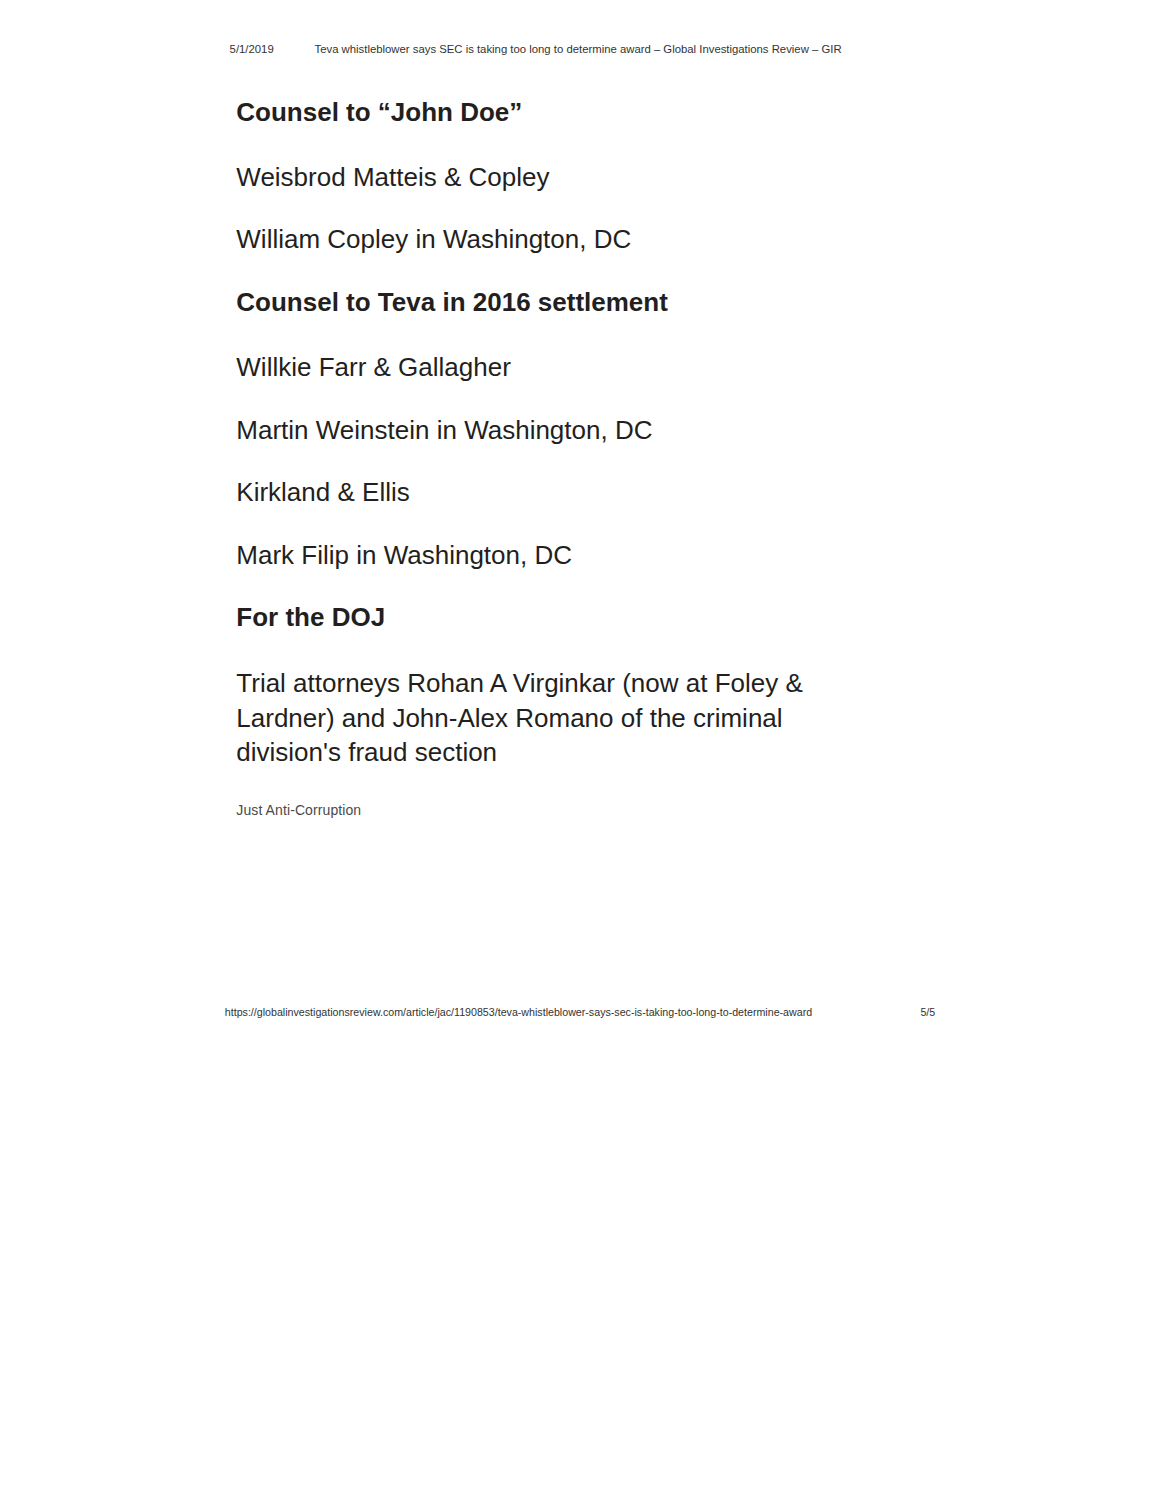5/1/2019
Teva whistleblower says SEC is taking too long to determine award – Global Investigations Review – GIR
Counsel to “John Doe”
Weisbrod Matteis & Copley
William Copley in Washington, DC
Counsel to Teva in 2016 settlement
Willkie Farr & Gallagher
Martin Weinstein in Washington, DC
Kirkland & Ellis
Mark Filip in Washington, DC
For the DOJ
Trial attorneys Rohan A Virginkar (now at Foley & Lardner) and John-Alex Romano of the criminal division's fraud section
Just Anti-Corruption
https://globalinvestigationsreview.com/article/jac/1190853/teva-whistleblower-says-sec-is-taking-too-long-to-determine-award
5/5